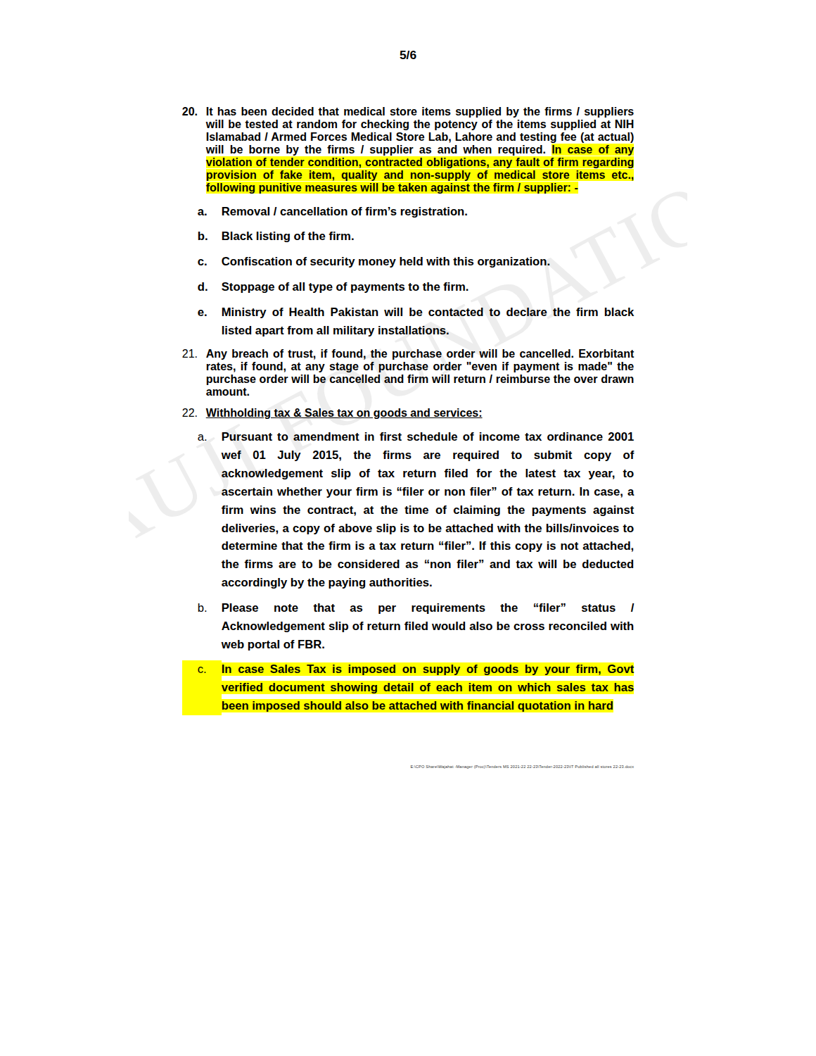FAUJI FOUNDATION
5/6
20.
It has been decided that medical store items supplied by the firms / suppliers will be tested at random for checking the potency of the items supplied at NIH Islamabad / Armed Forces Medical Store Lab, Lahore and testing fee (at actual) will be borne by the firms / supplier as and when required. In case of any violation of tender condition, contracted obligations, any fault of firm regarding provision of fake item, quality and non-supply of medical store items etc., following punitive measures will be taken against the firm / supplier: -
a. Removal / cancellation of firm’s registration.
b. Black listing of the firm.
c. Confiscation of security money held with this organization.
d. Stoppage of all type of payments to the firm.
e. Ministry of Health Pakistan will be contacted to declare the firm black listed apart from all military installations.
21.
Any breach of trust, if found, the purchase order will be cancelled. Exorbitant rates, if found, at any stage of purchase order "even if payment is made" the purchase order will be cancelled and firm will return / reimburse the over drawn amount.
22.
Withholding tax & Sales tax on goods and services:
a. Pursuant to amendment in first schedule of income tax ordinance 2001 wef 01 July 2015, the firms are required to submit copy of acknowledgement slip of tax return filed for the latest tax year, to ascertain whether your firm is “filer or non filer” of tax return. In case, a firm wins the contract, at the time of claiming the payments against deliveries, a copy of above slip is to be attached with the bills/invoices to determine that the firm is a tax return “filer”. If this copy is not attached, the firms are to be considered as “non filer” and tax will be deducted accordingly by the paying authorities.
b. Please note that as per requirements the “filer” status / Acknowledgement slip of return filed would also be cross reconciled with web portal of FBR.
c. In case Sales Tax is imposed on supply of goods by your firm, Govt verified document showing detail of each item on which sales tax has been imposed should also be attached with financial quotation in hard
E:\CPO Share\Wajahat -Manager (Proc)\Tenders MS 2021-22 22-23\Tender-2022-23\IT Published all stores 22-23.docx